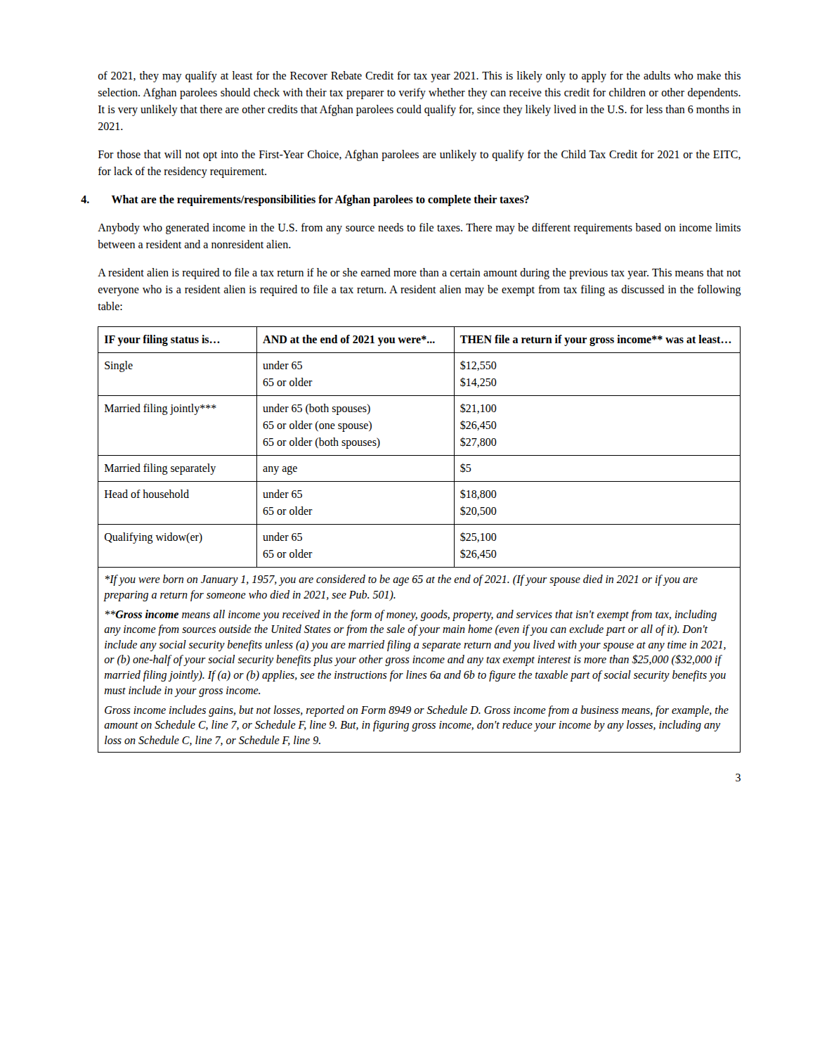of 2021, they may qualify at least for the Recover Rebate Credit for tax year 2021. This is likely only to apply for the adults who make this selection. Afghan parolees should check with their tax preparer to verify whether they can receive this credit for children or other dependents. It is very unlikely that there are other credits that Afghan parolees could qualify for, since they likely lived in the U.S. for less than 6 months in 2021.
For those that will not opt into the First-Year Choice, Afghan parolees are unlikely to qualify for the Child Tax Credit for 2021 or the EITC, for lack of the residency requirement.
4. What are the requirements/responsibilities for Afghan parolees to complete their taxes?
Anybody who generated income in the U.S. from any source needs to file taxes. There may be different requirements based on income limits between a resident and a nonresident alien.
A resident alien is required to file a tax return if he or she earned more than a certain amount during the previous tax year. This means that not everyone who is a resident alien is required to file a tax return. A resident alien may be exempt from tax filing as discussed in the following table:
| IF your filing status is… | AND at the end of 2021 you were*... | THEN file a return if your gross income** was at least… |
| --- | --- | --- |
| Single | under 65 65 or older | $12,550 $14,250 |
| Married filing jointly*** | under 65 (both spouses) 65 or older (one spouse) 65 or older (both spouses) | $21,100 $26,450 $27,800 |
| Married filing separately | any age | $5 |
| Head of household | under 65 65 or older | $18,800 $20,500 |
| Qualifying widow(er) | under 65 65 or older | $25,100 $26,450 |
| *If you were born on January 1, 1957, you are considered to be age 65 at the end of 2021. (If your spouse died in 2021 or if you are preparing a return for someone who died in 2021, see Pub. 501). ** Gross income means all income you received in the form of money, goods, property, and services that isn't exempt from tax, including any income from sources outside the United States or from the sale of your main home (even if you can exclude part or all of it). Don't include any social security benefits unless (a) you are married filing a separate return and you lived with your spouse at any time in 2021, or (b) one-half of your social security benefits plus your other gross income and any tax exempt interest is more than $25,000 ($32,000 if married filing jointly). If (a) or (b) applies, see the instructions for lines 6a and 6b to figure the taxable part of social security benefits you must include in your gross income. Gross income includes gains, but not losses, reported on Form 8949 or Schedule D. Gross income from a business means, for example, the amount on Schedule C, line 7, or Schedule F, line 9. But, in figuring gross income, don't reduce your income by any losses, including any loss on Schedule C, line 7, or Schedule F, line 9. |
3